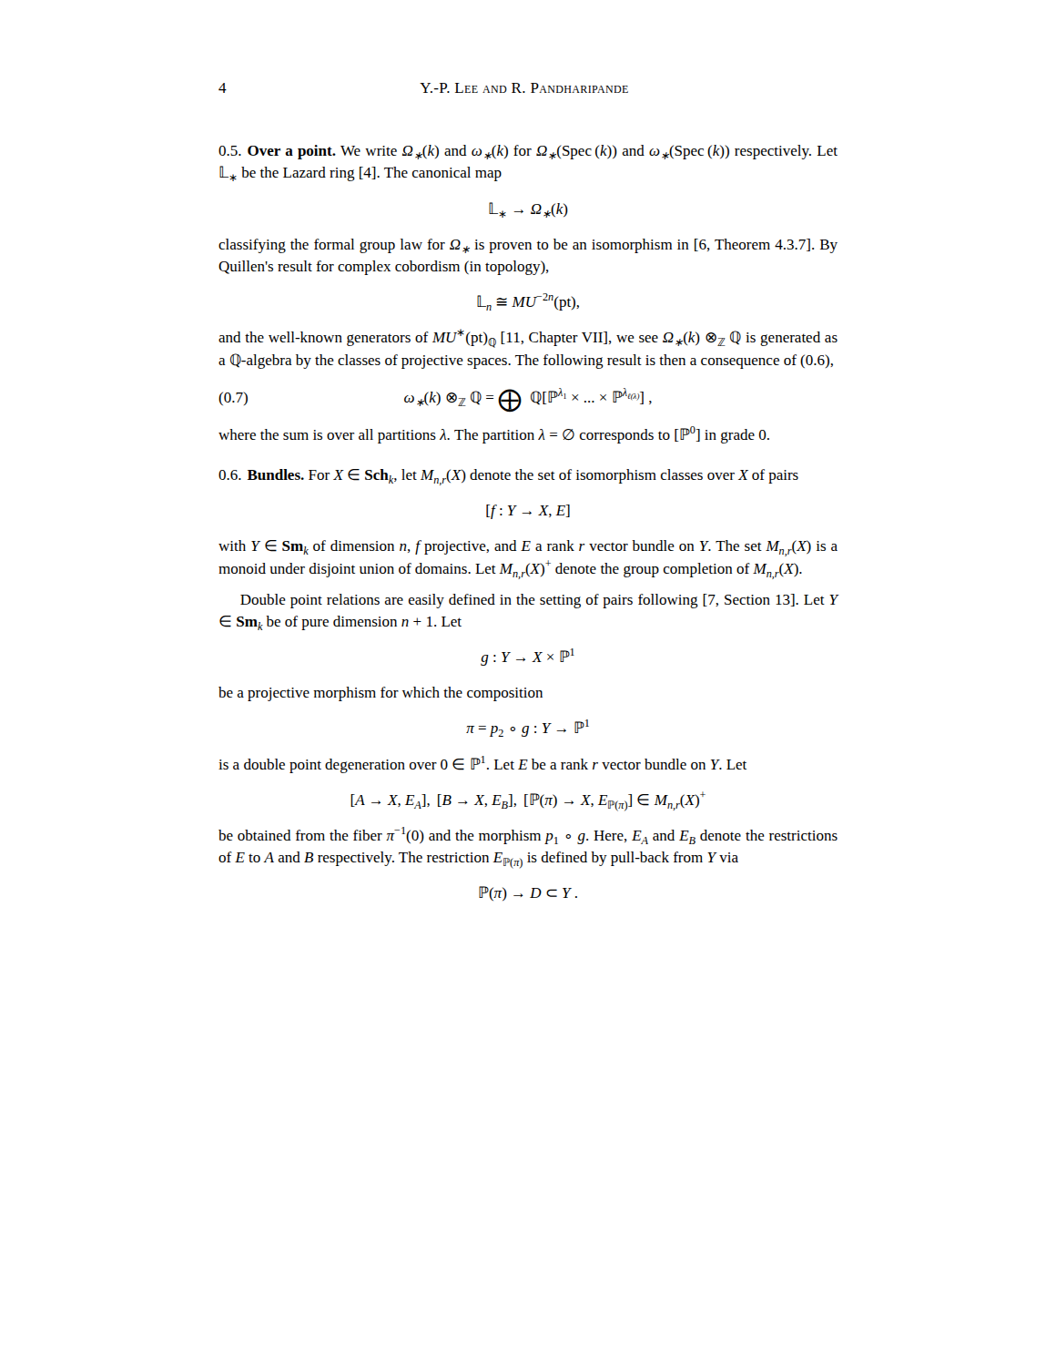4 Y.-P. Lee and R. Pandharipande
0.5. Over a point. We write Ω∗(k) and ω∗(k) for Ω∗(Spec (k)) and ω∗(Spec (k)) respectively. Let 𝕃∗ be the Lazard ring [4]. The canonical map
𝕃∗ → Ω∗(k)
classifying the formal group law for Ω∗ is proven to be an isomorphism in [6, Theorem 4.3.7]. By Quillen's result for complex cobordism (in topology),
𝕃n ≅ MU−2n(pt),
and the well-known generators of MU∗(pt)ℚ [11, Chapter VII], we see Ω∗(k) ⊗ℤ ℚ is generated as a ℚ-algebra by the classes of projective spaces. The following result is then a consequence of (0.6),
(0.7) ω∗(k) ⊗ℤ ℚ = ⨁λ ℚ[ℙλ1 × ... × ℙλℓ(λ)] ,
where the sum is over all partitions λ. The partition λ = ∅ corresponds to [ℙ0] in grade 0.
0.6. Bundles. For X ∈ Schk, let Mn,r(X) denote the set of isomorphism classes over X of pairs
[f : Y → X, E]
with Y ∈ Smk of dimension n, f projective, and E a rank r vector bundle on Y. The set Mn,r(X) is a monoid under disjoint union of domains. Let Mn,r(X)+ denote the group completion of Mn,r(X).
Double point relations are easily defined in the setting of pairs following [7, Section 13]. Let Y ∈ Smk be of pure dimension n + 1. Let
g : Y → X × ℙ1
be a projective morphism for which the composition
π = p2 ∘ g : Y → ℙ1
is a double point degeneration over 0 ∈ ℙ1. Let E be a rank r vector bundle on Y. Let
[A → X, EA], [B → X, EB], [ℙ(π) → X, Eℙ(π)] ∈ Mn,r(X)+
be obtained from the fiber π−1(0) and the morphism p1 ∘ g. Here, EA and EB denote the restrictions of E to A and B respectively. The restriction Eℙ(π) is defined by pull-back from Y via
ℙ(π) → D ⊂ Y .